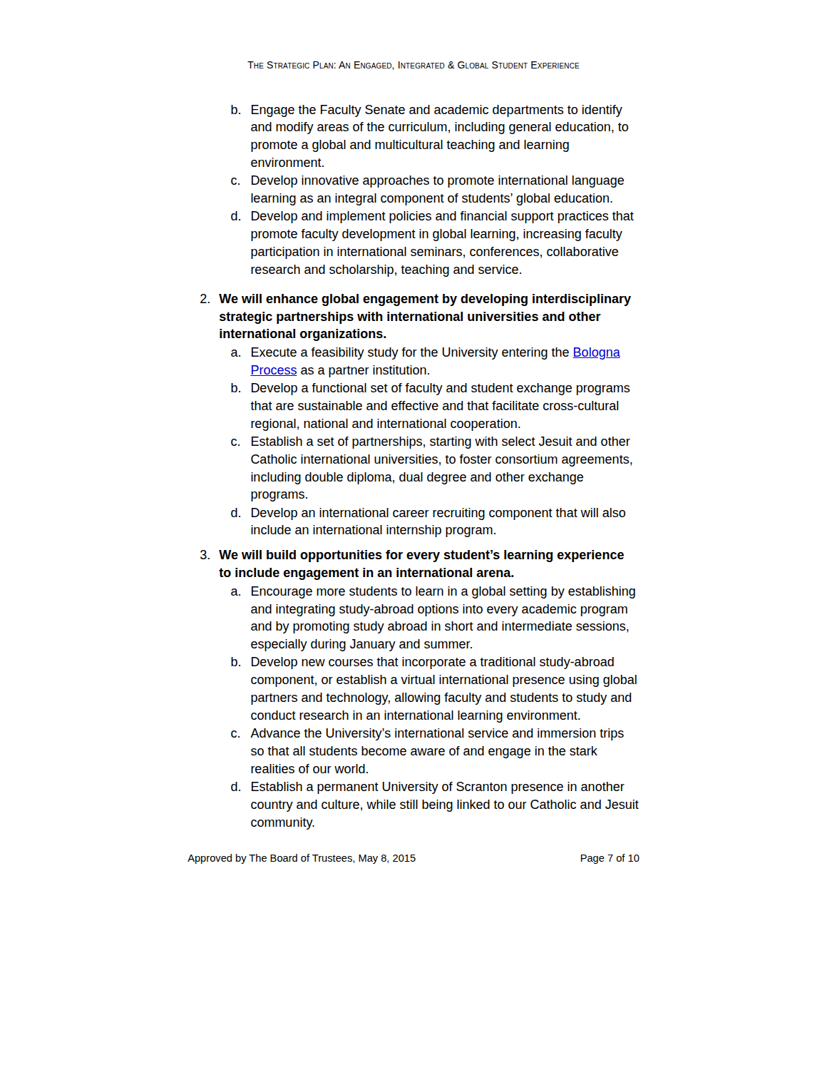The Strategic Plan: An Engaged, Integrated & Global Student Experience
b. Engage the Faculty Senate and academic departments to identify and modify areas of the curriculum, including general education, to promote a global and multicultural teaching and learning environment.
c. Develop innovative approaches to promote international language learning as an integral component of students’ global education.
d. Develop and implement policies and financial support practices that promote faculty development in global learning, increasing faculty participation in international seminars, conferences, collaborative research and scholarship, teaching and service.
2. We will enhance global engagement by developing interdisciplinary strategic partnerships with international universities and other international organizations.
a. Execute a feasibility study for the University entering the Bologna Process as a partner institution.
b. Develop a functional set of faculty and student exchange programs that are sustainable and effective and that facilitate cross-cultural regional, national and international cooperation.
c. Establish a set of partnerships, starting with select Jesuit and other Catholic international universities, to foster consortium agreements, including double diploma, dual degree and other exchange programs.
d. Develop an international career recruiting component that will also include an international internship program.
3. We will build opportunities for every student’s learning experience to include engagement in an international arena.
a. Encourage more students to learn in a global setting by establishing and integrating study-abroad options into every academic program and by promoting study abroad in short and intermediate sessions, especially during January and summer.
b. Develop new courses that incorporate a traditional study-abroad component, or establish a virtual international presence using global partners and technology, allowing faculty and students to study and conduct research in an international learning environment.
c. Advance the University’s international service and immersion trips so that all students become aware of and engage in the stark realities of our world.
d. Establish a permanent University of Scranton presence in another country and culture, while still being linked to our Catholic and Jesuit community.
Approved by The Board of Trustees, May 8, 2015 Page 7 of 10